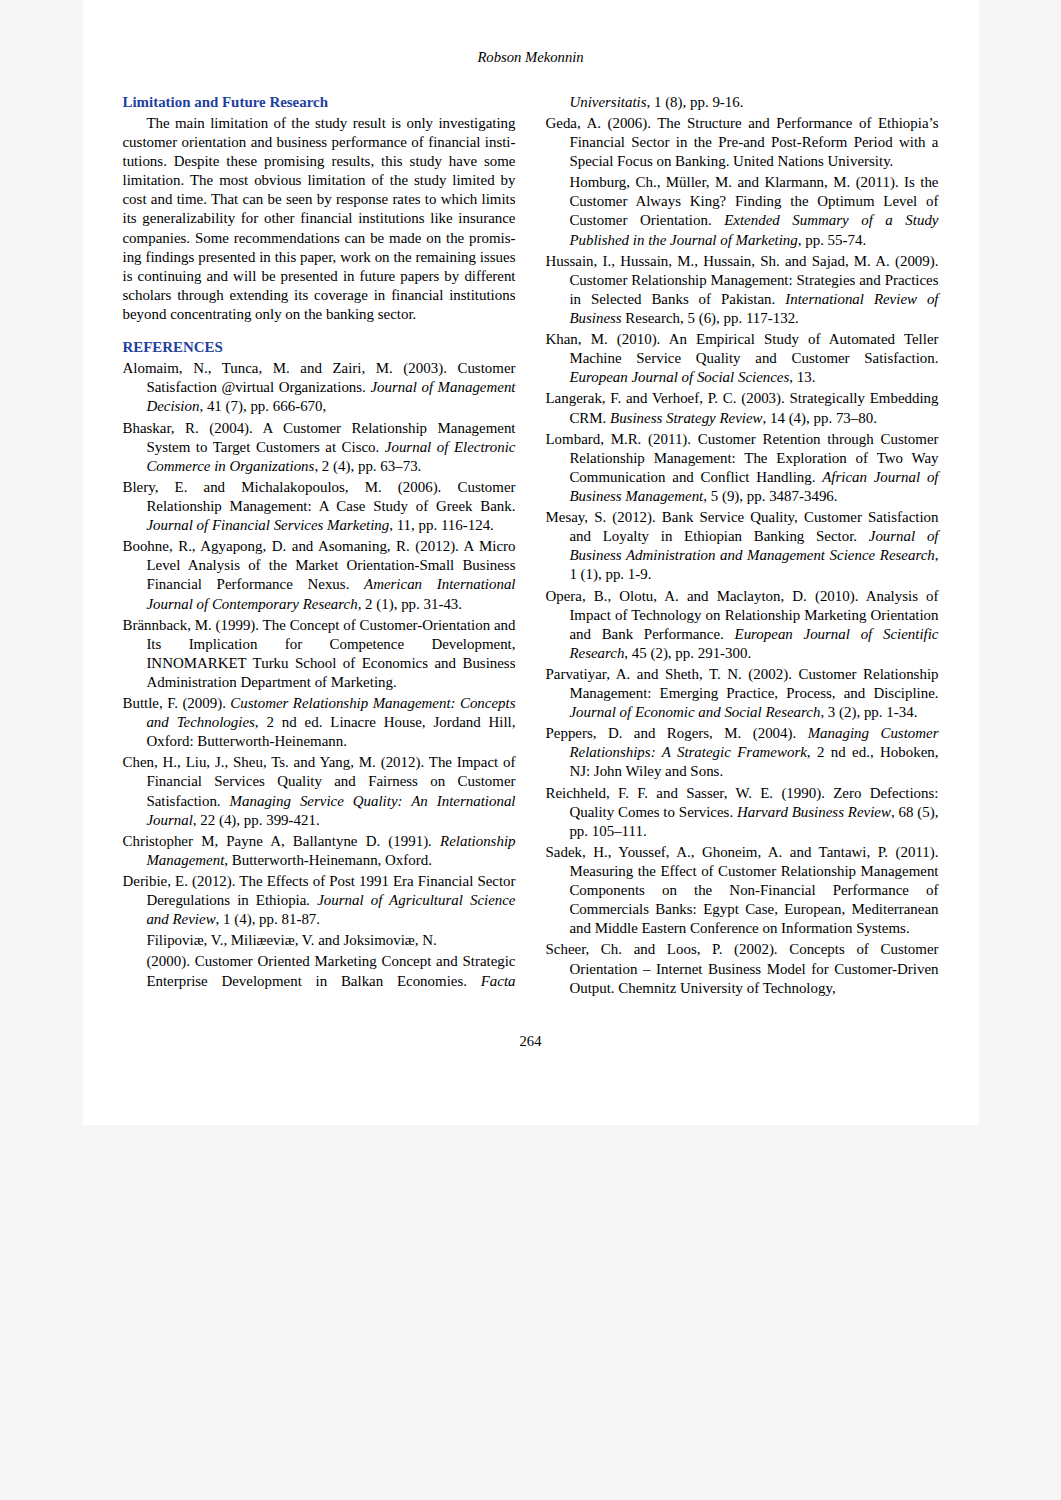Robson Mekonnin
Limitation and Future Research
The main limitation of the study result is only investigating customer orientation and business performance of financial institutions. Despite these promising results, this study have some limitation. The most obvious limitation of the study limited by cost and time. That can be seen by response rates to which limits its generalizability for other financial institutions like insurance companies. Some recommendations can be made on the promising findings presented in this paper, work on the remaining issues is continuing and will be presented in future papers by different scholars through extending its coverage in financial institutions beyond concentrating only on the banking sector.
REFERENCES
Alomaim, N., Tunca, M. and Zairi, M. (2003). Customer Satisfaction @virtual Organizations. Journal of Management Decision, 41 (7), pp. 666-670,
Bhaskar, R. (2004). A Customer Relationship Management System to Target Customers at Cisco. Journal of Electronic Commerce in Organizations, 2 (4), pp. 63–73.
Blery, E. and Michalakopoulos, M. (2006). Customer Relationship Management: A Case Study of Greek Bank. Journal of Financial Services Marketing, 11, pp. 116-124.
Boohne, R., Agyapong, D. and Asomaning, R. (2012). A Micro Level Analysis of the Market Orientation-Small Business Financial Performance Nexus. American International Journal of Contemporary Research, 2 (1), pp. 31-43.
Brännback, M. (1999). The Concept of Customer-Orientation and Its Implication for Competence Development, INNOMARKET Turku School of Economics and Business Administration Department of Marketing.
Buttle, F. (2009). Customer Relationship Management: Concepts and Technologies, 2 nd ed. Linacre House, Jordand Hill, Oxford: Butterworth-Heinemann.
Chen, H., Liu, J., Sheu, Ts. and Yang, M. (2012). The Impact of Financial Services Quality and Fairness on Customer Satisfaction. Managing Service Quality: An International Journal, 22 (4), pp. 399-421.
Christopher M, Payne A, Ballantyne D. (1991). Relationship Management, Butterworth-Heinemann, Oxford.
Deribie, E. (2012). The Effects of Post 1991 Era Financial Sector Deregulations in Ethiopia. Journal of Agricultural Science and Review, 1 (4), pp. 81-87.
Filipoviæ, V., Miliæeviæ, V. and Joksimoviæ, N.
(2000). Customer Oriented Marketing Concept and Strategic Enterprise Development in Balkan Economies. Facta Universitatis, 1 (8), pp. 9-16.
Geda, A. (2006). The Structure and Performance of Ethiopia’s Financial Sector in the Pre-and Post-Reform Period with a Special Focus on Banking. United Nations University.
Homburg, Ch., Müller, M. and Klarmann, M. (2011). Is the Customer Always King? Finding the Optimum Level of Customer Orientation. Extended Summary of a Study Published in the Journal of Marketing, pp. 55-74.
Hussain, I., Hussain, M., Hussain, Sh. and Sajad, M. A. (2009). Customer Relationship Management: Strategies and Practices in Selected Banks of Pakistan. International Review of Business Research, 5 (6), pp. 117-132.
Khan, M. (2010). An Empirical Study of Automated Teller Machine Service Quality and Customer Satisfaction. European Journal of Social Sciences, 13.
Langerak, F. and Verhoef, P. C. (2003). Strategically Embedding CRM. Business Strategy Review, 14 (4), pp. 73–80.
Lombard, M.R. (2011). Customer Retention through Customer Relationship Management: The Exploration of Two Way Communication and Conflict Handling. African Journal of Business Management, 5 (9), pp. 3487-3496.
Mesay, S. (2012). Bank Service Quality, Customer Satisfaction and Loyalty in Ethiopian Banking Sector. Journal of Business Administration and Management Science Research, 1 (1), pp. 1-9.
Opera, B., Olotu, A. and Maclayton, D. (2010). Analysis of Impact of Technology on Relationship Marketing Orientation and Bank Performance. European Journal of Scientific Research, 45 (2), pp. 291-300.
Parvatiyar, A. and Sheth, T. N. (2002). Customer Relationship Management: Emerging Practice, Process, and Discipline. Journal of Economic and Social Research, 3 (2), pp. 1-34.
Peppers, D. and Rogers, M. (2004). Managing Customer Relationships: A Strategic Framework, 2 nd ed., Hoboken, NJ: John Wiley and Sons.
Reichheld, F. F. and Sasser, W. E. (1990). Zero Defections: Quality Comes to Services. Harvard Business Review, 68 (5), pp. 105–111.
Sadek, H., Youssef, A., Ghoneim, A. and Tantawi, P. (2011). Measuring the Effect of Customer Relationship Management Components on the Non-Financial Performance of Commercials Banks: Egypt Case, European, Mediterranean and Middle Eastern Conference on Information Systems.
Scheer, Ch. and Loos, P. (2002). Concepts of Customer Orientation – Internet Business Model for Customer-Driven Output. Chemnitz University of Technology,
264